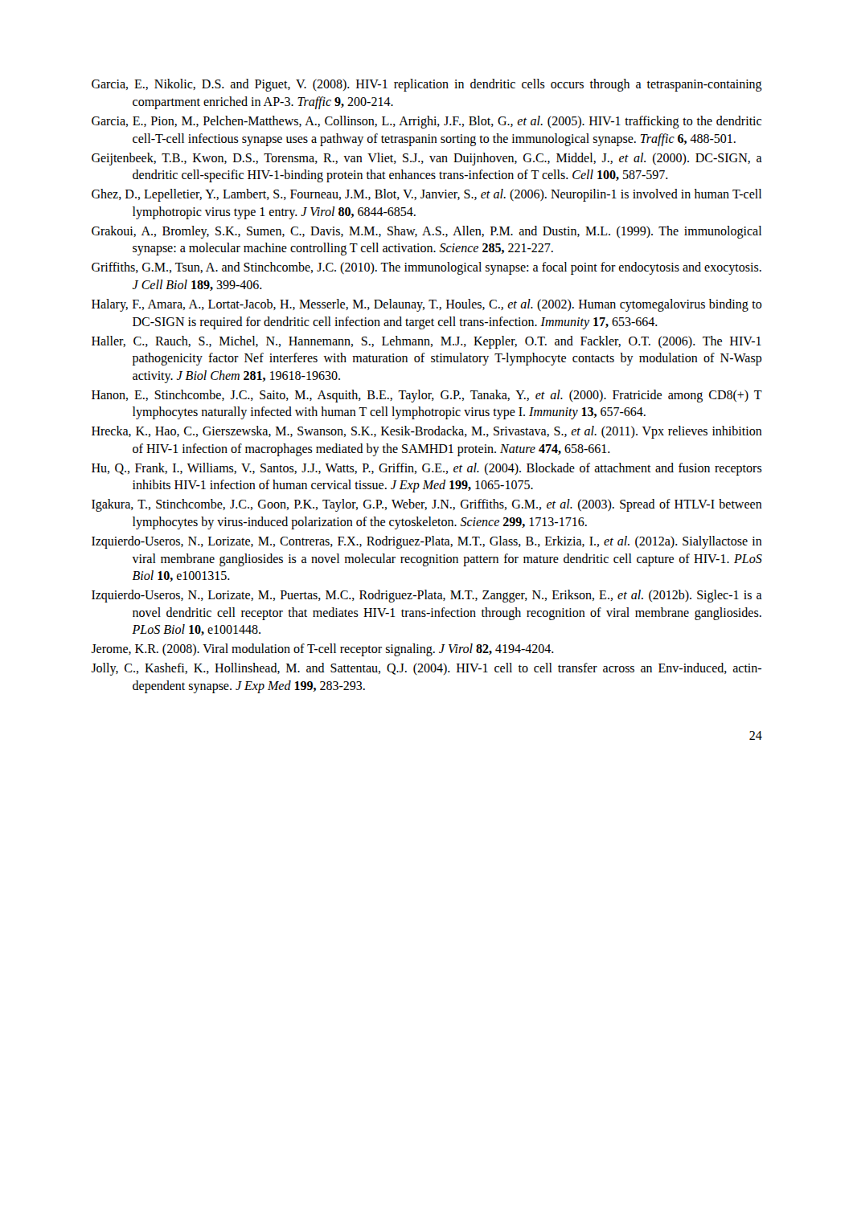Garcia, E., Nikolic, D.S. and Piguet, V. (2008). HIV-1 replication in dendritic cells occurs through a tetraspanin-containing compartment enriched in AP-3. Traffic 9, 200-214.
Garcia, E., Pion, M., Pelchen-Matthews, A., Collinson, L., Arrighi, J.F., Blot, G., et al. (2005). HIV-1 trafficking to the dendritic cell-T-cell infectious synapse uses a pathway of tetraspanin sorting to the immunological synapse. Traffic 6, 488-501.
Geijtenbeek, T.B., Kwon, D.S., Torensma, R., van Vliet, S.J., van Duijnhoven, G.C., Middel, J., et al. (2000). DC-SIGN, a dendritic cell-specific HIV-1-binding protein that enhances trans-infection of T cells. Cell 100, 587-597.
Ghez, D., Lepelletier, Y., Lambert, S., Fourneau, J.M., Blot, V., Janvier, S., et al. (2006). Neuropilin-1 is involved in human T-cell lymphotropic virus type 1 entry. J Virol 80, 6844-6854.
Grakoui, A., Bromley, S.K., Sumen, C., Davis, M.M., Shaw, A.S., Allen, P.M. and Dustin, M.L. (1999). The immunological synapse: a molecular machine controlling T cell activation. Science 285, 221-227.
Griffiths, G.M., Tsun, A. and Stinchcombe, J.C. (2010). The immunological synapse: a focal point for endocytosis and exocytosis. J Cell Biol 189, 399-406.
Halary, F., Amara, A., Lortat-Jacob, H., Messerle, M., Delaunay, T., Houles, C., et al. (2002). Human cytomegalovirus binding to DC-SIGN is required for dendritic cell infection and target cell trans-infection. Immunity 17, 653-664.
Haller, C., Rauch, S., Michel, N., Hannemann, S., Lehmann, M.J., Keppler, O.T. and Fackler, O.T. (2006). The HIV-1 pathogenicity factor Nef interferes with maturation of stimulatory T-lymphocyte contacts by modulation of N-Wasp activity. J Biol Chem 281, 19618-19630.
Hanon, E., Stinchcombe, J.C., Saito, M., Asquith, B.E., Taylor, G.P., Tanaka, Y., et al. (2000). Fratricide among CD8(+) T lymphocytes naturally infected with human T cell lymphotropic virus type I. Immunity 13, 657-664.
Hrecka, K., Hao, C., Gierszewska, M., Swanson, S.K., Kesik-Brodacka, M., Srivastava, S., et al. (2011). Vpx relieves inhibition of HIV-1 infection of macrophages mediated by the SAMHD1 protein. Nature 474, 658-661.
Hu, Q., Frank, I., Williams, V., Santos, J.J., Watts, P., Griffin, G.E., et al. (2004). Blockade of attachment and fusion receptors inhibits HIV-1 infection of human cervical tissue. J Exp Med 199, 1065-1075.
Igakura, T., Stinchcombe, J.C., Goon, P.K., Taylor, G.P., Weber, J.N., Griffiths, G.M., et al. (2003). Spread of HTLV-I between lymphocytes by virus-induced polarization of the cytoskeleton. Science 299, 1713-1716.
Izquierdo-Useros, N., Lorizate, M., Contreras, F.X., Rodriguez-Plata, M.T., Glass, B., Erkizia, I., et al. (2012a). Sialyllactose in viral membrane gangliosides is a novel molecular recognition pattern for mature dendritic cell capture of HIV-1. PLoS Biol 10, e1001315.
Izquierdo-Useros, N., Lorizate, M., Puertas, M.C., Rodriguez-Plata, M.T., Zangger, N., Erikson, E., et al. (2012b). Siglec-1 is a novel dendritic cell receptor that mediates HIV-1 trans-infection through recognition of viral membrane gangliosides. PLoS Biol 10, e1001448.
Jerome, K.R. (2008). Viral modulation of T-cell receptor signaling. J Virol 82, 4194-4204.
Jolly, C., Kashefi, K., Hollinshead, M. and Sattentau, Q.J. (2004). HIV-1 cell to cell transfer across an Env-induced, actin-dependent synapse. J Exp Med 199, 283-293.
24